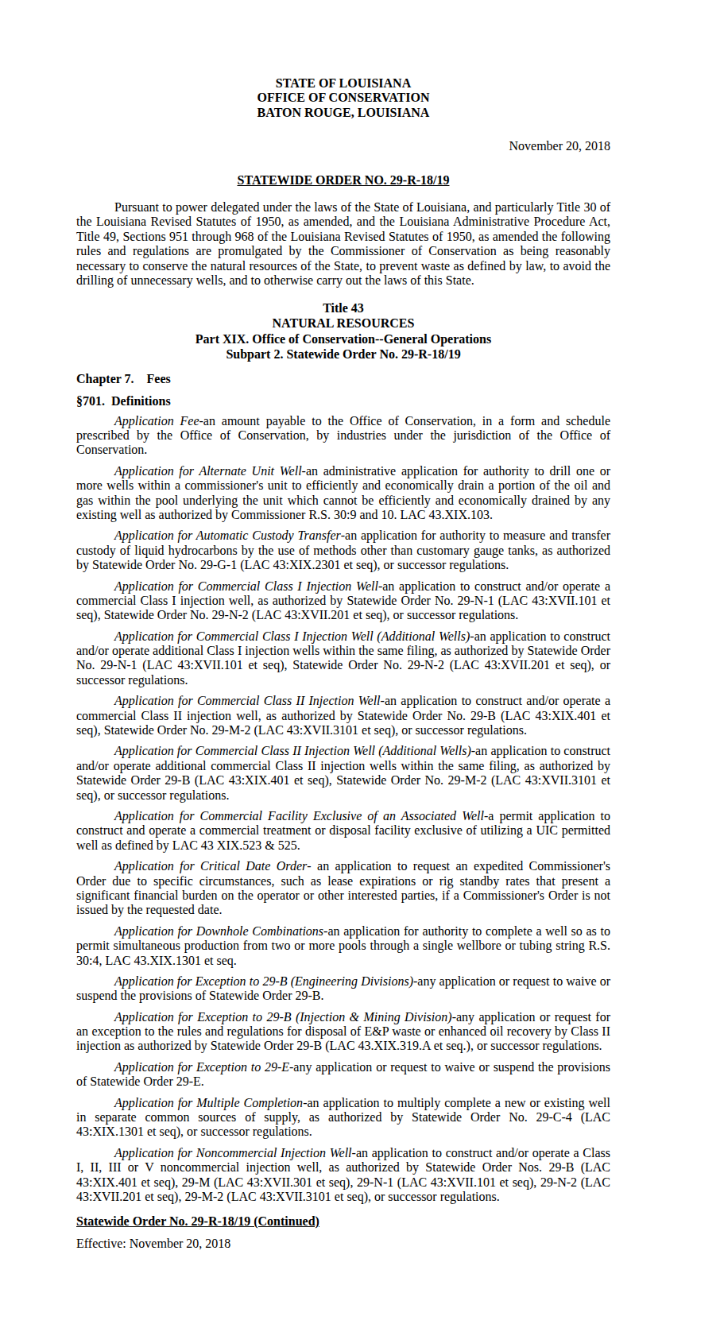STATE OF LOUISIANA
OFFICE OF CONSERVATION
BATON ROUGE, LOUISIANA
November 20, 2018
STATEWIDE ORDER NO. 29-R-18/19
Pursuant to power delegated under the laws of the State of Louisiana, and particularly Title 30 of the Louisiana Revised Statutes of 1950, as amended, and the Louisiana Administrative Procedure Act, Title 49, Sections 951 through 968 of the Louisiana Revised Statutes of 1950, as amended the following rules and regulations are promulgated by the Commissioner of Conservation as being reasonably necessary to conserve the natural resources of the State, to prevent waste as defined by law, to avoid the drilling of unnecessary wells, and to otherwise carry out the laws of this State.
Title 43
NATURAL RESOURCES
Part XIX. Office of Conservation--General Operations
Subpart 2. Statewide Order No. 29-R-18/19
Chapter 7. Fees
§701. Definitions
Application Fee-an amount payable to the Office of Conservation, in a form and schedule prescribed by the Office of Conservation, by industries under the jurisdiction of the Office of Conservation.
Application for Alternate Unit Well-an administrative application for authority to drill one or more wells within a commissioner's unit to efficiently and economically drain a portion of the oil and gas within the pool underlying the unit which cannot be efficiently and economically drained by any existing well as authorized by Commissioner R.S. 30:9 and 10. LAC 43.XIX.103.
Application for Automatic Custody Transfer-an application for authority to measure and transfer custody of liquid hydrocarbons by the use of methods other than customary gauge tanks, as authorized by Statewide Order No. 29-G-1 (LAC 43:XIX.2301 et seq), or successor regulations.
Application for Commercial Class I Injection Well-an application to construct and/or operate a commercial Class I injection well, as authorized by Statewide Order No. 29-N-1 (LAC 43:XVII.101 et seq), Statewide Order No. 29-N-2 (LAC 43:XVII.201 et seq), or successor regulations.
Application for Commercial Class I Injection Well (Additional Wells)-an application to construct and/or operate additional Class I injection wells within the same filing, as authorized by Statewide Order No. 29-N-1 (LAC 43:XVII.101 et seq), Statewide Order No. 29-N-2 (LAC 43:XVII.201 et seq), or successor regulations.
Application for Commercial Class II Injection Well-an application to construct and/or operate a commercial Class II injection well, as authorized by Statewide Order No. 29-B (LAC 43:XIX.401 et seq), Statewide Order No. 29-M-2 (LAC 43:XVII.3101 et seq), or successor regulations.
Application for Commercial Class II Injection Well (Additional Wells)-an application to construct and/or operate additional commercial Class II injection wells within the same filing, as authorized by Statewide Order 29-B (LAC 43:XIX.401 et seq), Statewide Order No. 29-M-2 (LAC 43:XVII.3101 et seq), or successor regulations.
Application for Commercial Facility Exclusive of an Associated Well-a permit application to construct and operate a commercial treatment or disposal facility exclusive of utilizing a UIC permitted well as defined by LAC 43 XIX.523 & 525.
Application for Critical Date Order- an application to request an expedited Commissioner's Order due to specific circumstances, such as lease expirations or rig standby rates that present a significant financial burden on the operator or other interested parties, if a Commissioner's Order is not issued by the requested date.
Application for Downhole Combinations-an application for authority to complete a well so as to permit simultaneous production from two or more pools through a single wellbore or tubing string R.S. 30:4, LAC 43.XIX.1301 et seq.
Application for Exception to 29-B (Engineering Divisions)-any application or request to waive or suspend the provisions of Statewide Order 29-B.
Application for Exception to 29-B (Injection & Mining Division)-any application or request for an exception to the rules and regulations for disposal of E&P waste or enhanced oil recovery by Class II injection as authorized by Statewide Order 29-B (LAC 43.XIX.319.A et seq.), or successor regulations.
Application for Exception to 29-E-any application or request to waive or suspend the provisions of Statewide Order 29-E.
Application for Multiple Completion-an application to multiply complete a new or existing well in separate common sources of supply, as authorized by Statewide Order No. 29-C-4 (LAC 43:XIX.1301 et seq), or successor regulations.
Application for Noncommercial Injection Well-an application to construct and/or operate a Class I, II, III or V noncommercial injection well, as authorized by Statewide Order Nos. 29-B (LAC 43:XIX.401 et seq), 29-M (LAC 43:XVII.301 et seq), 29-N-1 (LAC 43:XVII.101 et seq), 29-N-2 (LAC 43:XVII.201 et seq), 29-M-2 (LAC 43:XVII.3101 et seq), or successor regulations.
Statewide Order No. 29-R-18/19 (Continued)
Effective: November 20, 2018